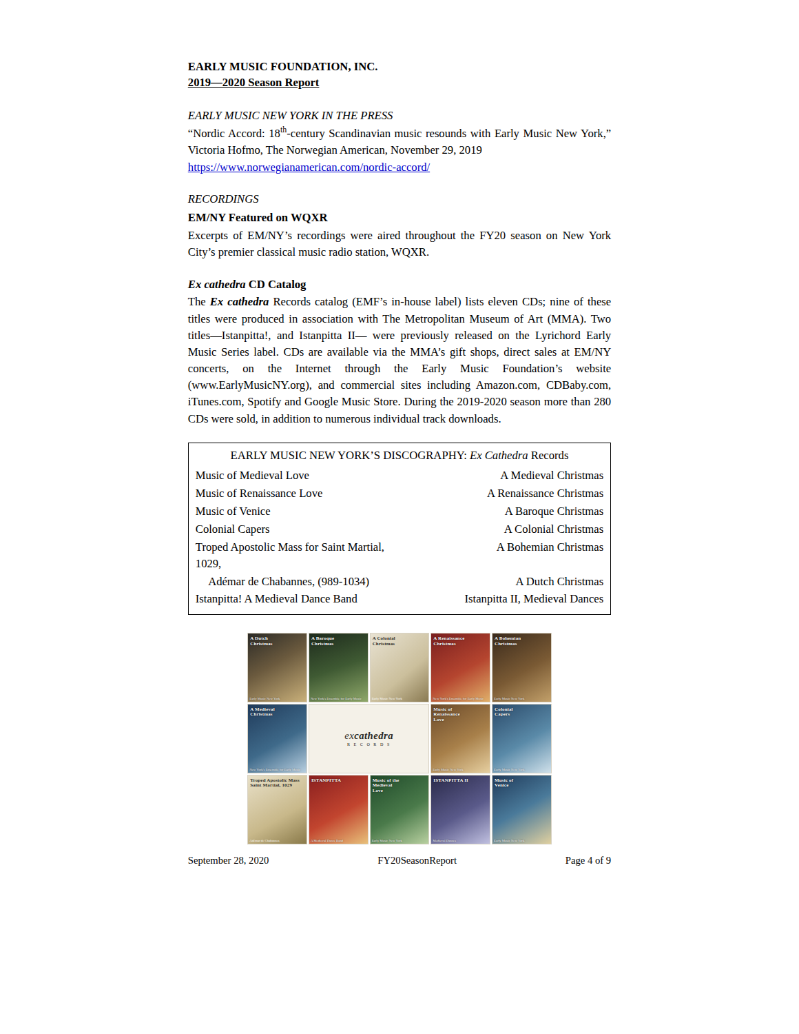EARLY MUSIC FOUNDATION, INC.
2019—2020 Season Report
EARLY MUSIC NEW YORK IN THE PRESS
“Nordic Accord: 18th-century Scandinavian music resounds with Early Music New York,” Victoria Hofmo, The Norwegian American, November 29, 2019
https://www.norwegianamerican.com/nordic-accord/
RECORDINGS
EM/NY Featured on WQXR
Excerpts of EM/NY’s recordings were aired throughout the FY20 season on New York City’s premier classical music radio station, WQXR.
Ex cathedra CD Catalog
The Ex cathedra Records catalog (EMF’s in-house label) lists eleven CDs; nine of these titles were produced in association with The Metropolitan Museum of Art (MMA). Two titles—Istanpitta!, and Istanpitta II— were previously released on the Lyrichord Early Music Series label. CDs are available via the MMA’s gift shops, direct sales at EM/NY concerts, on the Internet through the Early Music Foundation’s website (www.EarlyMusicNY.org), and commercial sites including Amazon.com, CDBaby.com, iTunes.com, Spotify and Google Music Store. During the 2019-2020 season more than 280 CDs were sold, in addition to numerous individual track downloads.
EARLY MUSIC NEW YORK’S DISCOGRAPHY: Ex Cathedra Records
| Music of Medieval Love | A Medieval Christmas |
| Music of Renaissance Love | A Renaissance Christmas |
| Music of Venice | A Baroque Christmas |
| Colonial Capers | A Colonial Christmas |
| Troped Apostolic Mass for Saint Martial, 1029, | A Bohemian Christmas |
| Adémar de Chabannes, (989-1034) | A Dutch Christmas |
| Istanpitta! A Medieval Dance Band | Istanpitta II, Medieval Dances |
A Dutch
Christmas Early Music New York
A Baroque
Christmas New York's Ensemble for Early Music
A Colonial
Christmas Early Music New York
A Renaissance
Christmas New York's Ensemble for Early Music
A Bohemian
Christmas Early Music New York
A Medieval
Christmas New York's Ensemble for Early Music
excathedra R E C O R D S
Music of
Renaissance
Love Early Music New York
Colonial
Capers Early Music New York
Troped Apostolic Mass
Saint Martial, 1029 Adémar de Chabannes
ISTANPITTA A Medieval Dance Band
Music of the
Medieval
Love Early Music New York
ISTANPITTA II Medieval Dances
Music of
Venice Early Music New York
September 28, 2020
FY20SeasonReport
Page 4 of 9